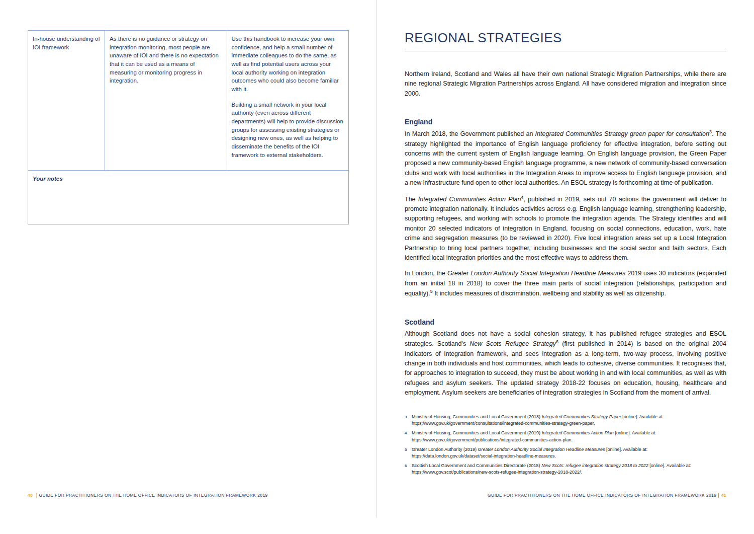| In-house understanding of IOI framework | As there is no guidance or strategy on integration monitoring, most people are unaware of IOI and there is no expectation that it can be used as a means of measuring or monitoring progress in integration. | Use this handbook to increase your own confidence, and help a small number of immediate colleagues to do the same, as well as find potential users across your local authority working on integration outcomes who could also become familiar with it. Building a small network in your local authority (even across different departments) will help to provide discussion groups for assessing existing strategies or designing new ones, as well as helping to disseminate the benefits of the IOI framework to external stakeholders. |
| Your notes |
40 | GUIDE FOR PRACTITIONERS ON THE HOME OFFICE INDICATORS OF INTEGRATION FRAMEWORK 2019
REGIONAL STRATEGIES
Northern Ireland, Scotland and Wales all have their own national Strategic Migration Partnerships, while there are nine regional Strategic Migration Partnerships across England. All have considered migration and integration since 2000.
England
In March 2018, the Government published an Integrated Communities Strategy green paper for consultation3. The strategy highlighted the importance of English language proficiency for effective integration, before setting out concerns with the current system of English language learning. On English language provision, the Green Paper proposed a new community-based English language programme, a new network of community-based conversation clubs and work with local authorities in the Integration Areas to improve access to English language provision, and a new infrastructure fund open to other local authorities. An ESOL strategy is forthcoming at time of publication.
The Integrated Communities Action Plan4, published in 2019, sets out 70 actions the government will deliver to promote integration nationally. It includes activities across e.g. English language learning, strengthening leadership, supporting refugees, and working with schools to promote the integration agenda. The Strategy identifies and will monitor 20 selected indicators of integration in England, focusing on social connections, education, work, hate crime and segregation measures (to be reviewed in 2020). Five local integration areas set up a Local Integration Partnership to bring local partners together, including businesses and the social sector and faith sectors. Each identified local integration priorities and the most effective ways to address them.
In London, the Greater London Authority Social Integration Headline Measures 2019 uses 30 indicators (expanded from an initial 18 in 2018) to cover the three main parts of social integration (relationships, participation and equality).5 It includes measures of discrimination, wellbeing and stability as well as citizenship.
Scotland
Although Scotland does not have a social cohesion strategy, it has published refugee strategies and ESOL strategies. Scotland's New Scots Refugee Strategy6 (first published in 2014) is based on the original 2004 Indicators of Integration framework, and sees integration as a long-term, two-way process, involving positive change in both individuals and host communities, which leads to cohesive, diverse communities. It recognises that, for approaches to integration to succeed, they must be about working in and with local communities, as well as with refugees and asylum seekers. The updated strategy 2018-22 focuses on education, housing, healthcare and employment. Asylum seekers are beneficiaries of integration strategies in Scotland from the moment of arrival.
3 Ministry of Housing, Communities and Local Government (2018) Integrated Communities Strategy Paper [online]. Available at: https://www.gov.uk/government/consultations/integrated-communities-strategy-green-paper.
4 Ministry of Housing, Communities and Local Government (2019) Integrated Communities Action Plan [online]. Available at: https://www.gov.uk/government/publications/integrated-communities-action-plan.
5 Greater London Authority (2019) Greater London Authority Social Integration Headline Measures [online]. Available at: https://data.london.gov.uk/dataset/social-integration-headline-measures.
6 Scottish Local Government and Communities Directorate (2018) New Scots: refugee integration strategy 2018 to 2022 [online]. Available at: https://www.gov.scot/publications/new-scots-refugee-integration-strategy-2018-2022/.
GUIDE FOR PRACTITIONERS ON THE HOME OFFICE INDICATORS OF INTEGRATION FRAMEWORK 2019 |41